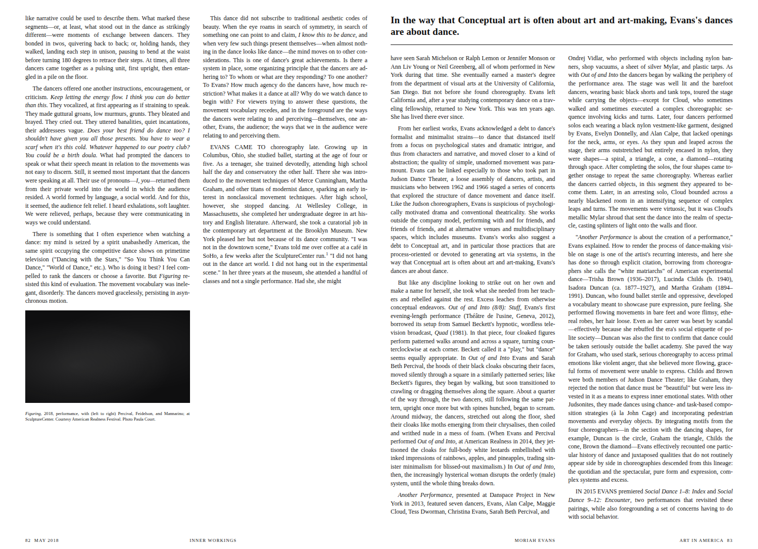like narrative could be used to describe them. What marked these segments—or, at least, what stood out in the dance as strikingly different—were moments of exchange between dancers. They bonded in twos, quivering back to back; or, holding hands, they walked, landing each step in unison, pausing to bend at the waist before turning 180 degrees to retrace their steps. At times, all three dancers came together as a pulsing unit, first upright, then entangled in a pile on the floor.
The dancers offered one another instructions, encouragement, or criticism. Keep letting the energy flow. I think you can do better than this. They vocalized, at first appearing as if straining to speak. They made guttural groans, low murmurs, grunts. They bleated and brayed. They cried out. They uttered banalities, quiet incantations, their addressees vague. Does your best friend do dance too? I shouldn't have given you all those presents. You have to wear a scarf when it's this cold. Whatever happened to our poetry club? You could be a birth doula. What had prompted the dancers to speak or what their speech meant in relation to the movements was not easy to discern. Still, it seemed most important that the dancers were speaking at all. Their use of pronouns—I, you—returned them from their private world into the world in which the audience resided. A world formed by language, a social world. And for this, it seemed, the audience felt relief. I heard exhalations, soft laughter. We were relieved, perhaps, because they were communicating in ways we could understand.
There is something that I often experience when watching a dance: my mind is seized by a spirit unabashedly American, the same spirit occupying the competitive dance shows on primetime television ("Dancing with the Stars," "So You Think You Can Dance," "World of Dance," etc.). Who is doing it best? I feel compelled to rank the dancers or choose a favorite. But Figuring resisted this kind of evaluation. The movement vocabulary was inelegant, disorderly. The dancers moved gracelessly, persisting in asynchronous motion.
This dance did not subscribe to traditional aesthetic codes of beauty. When the eye roams in search of symmetry, in search of something one can point to and claim, I know this to be dance, and when very few such things present themselves—when almost nothing in the dance looks like dance—the mind moves on to other considerations. This is one of dance's great achievements. Is there a system in place, some organizing principle that the dancers are adhering to? To whom or what are they responding? To one another? To Evans? How much agency do the dancers have, how much restriction? What makes it a dance at all? Why do we watch dance to begin with? For viewers trying to answer these questions, the movement vocabulary recedes, and in the foreground are the ways the dancers were relating to and perceiving—themselves, one another, Evans, the audience; the ways that we in the audience were relating to and perceiving them.
EVANS CAME TO choreography late. Growing up in Columbus, Ohio, she studied ballet, starting at the age of four or five. As a teenager, she trained devotedly, attending high school half the day and conservatory the other half. There she was introduced to the movement techniques of Merce Cunningham, Martha Graham, and other titans of modernist dance, sparking an early interest in nonclassical movement techniques. After high school, however, she stopped dancing. At Wellesley College, in Massachusetts, she completed her undergraduate degree in art history and English literature. Afterward, she took a curatorial job in the contemporary art department at the Brooklyn Museum. New York pleased her but not because of its dance community. "I was not in the downtown scene," Evans told me over coffee at a café in SoHo, a few weeks after the SculptureCenter run.1 "I did not hang out in the dance art world. I did not hang out in the experimental scene." In her three years at the museum, she attended a handful of classes and not a single performance. Had she, she might
Figuring, 2018, performance, with (left to right) Percival, Feidelson, and Mannarino; at SculptureCenter. Courtesy American Realness Festival. Photo Paula Court.
82 MAY 2018
INNER WORKINGS
In the way that Conceptual art is often about art and art-making, Evans's dances are about dance.
have seen Sarah Michelson or Ralph Lemon or Jennifer Monson or Ann Liv Young or Neil Greenberg, all of whom performed in New York during that time. She eventually earned a master's degree from the department of visual arts at the University of California, San Diego. But not before she found choreography. Evans left California and, after a year studying contemporary dance on a traveling fellowship, returned to New York. This was ten years ago. She has lived there ever since.
From her earliest works, Evans acknowledged a debt to dance's formalist and minimalist strains—to dance that distanced itself from a focus on psychological states and dramatic intrigue, and thus from characters and narrative, and moved closer to a kind of abstraction; the quality of simple, unadorned movement was paramount. Evans can be linked especially to those who took part in Judson Dance Theater, a loose assembly of dancers, artists, and musicians who between 1962 and 1966 staged a series of concerts that explored the structure of dance movement and dance itself. Like the Judson choreographers, Evans is suspicious of psychologically motivated drama and conventional theatricality. She works outside the company model, performing with and for friends, and friends of friends, and at alternative venues and multidisciplinary spaces, which includes museums. Evans's works also suggest a debt to Conceptual art, and in particular those practices that are process-oriented or devoted to generating art via systems, in the way that Conceptual art is often about art and art-making, Evans's dances are about dance.
But like any discipline looking to strike out on her own and make a name for herself, she took what she needed from her teachers and rebelled against the rest. Excess leaches from otherwise conceptual endeavors. Out of and Into (8/8): Stuff, Evans's first evening-length performance (Théâtre de l'usine, Geneva, 2012), borrowed its setup from Samuel Beckett's hypnotic, wordless television broadcast, Quad (1981). In that piece, four cloaked figures perform patterned walks around and across a square, turning counterclockwise at each corner. Beckett called it a "play," but "dance" seems equally appropriate. In Out of and Into Evans and Sarah Beth Percival, the hoods of their black cloaks obscuring their faces, moved silently through a square in a similarly patterned series; like Beckett's figures, they began by walking, but soon transitioned to crawling or dragging themselves along the square. About a quarter of the way through, the two dancers, still following the same pattern, upright once more but with spines hunched, began to scream. Around midway, the dancers, stretched out along the floor, shed their cloaks like moths emerging from their chrysalises, then coiled and writhed nude in a mess of foam. (When Evans and Percival performed Out of and Into, at American Realness in 2014, they jettisoned the cloaks for full-body white leotards embellished with inked impressions of rainbows, apples, and pineapples, trading sinister minimalism for blissed-out maximalism.) In Out of and Into, then, the increasingly hysterical woman disrupts the orderly (male) system, until the whole thing breaks down.
Another Performance, presented at Danspace Project in New York in 2013, featured seven dancers, Evans, Alan Calpe, Maggie Cloud, Tess Dworman, Christina Evans, Sarah Beth Percival, and
Ondrej Vidlar, who performed with objects including nylon banners, shop vacuums, a sheet of silver Mylar, and plastic tarps. As with Out of and Into the dancers began by walking the periphery of the performance area. The stage was well lit and the barefoot dancers, wearing basic black shorts and tank tops, toured the stage while carrying the objects—except for Cloud, who sometimes walked and sometimes executed a complex choreographic sequence involving kicks and turns. Later, four dancers performed solos each wearing a black nylon vestment-like garment, designed by Evans, Evelyn Donnelly, and Alan Calpe, that lacked openings for the neck, arms, or eyes. As they spun and leaped across the stage, their arms outstretched but entirely encased in nylon, they were shapes—a spiral, a triangle, a cone, a diamond—rotating through space. After completing the solos, the four shapes came together onstage to repeat the same choreography. Whereas earlier the dancers carried objects, in this segment they appeared to become them. Later, in an arresting solo, Cloud bounded across a nearly blackened room in an intensifying sequence of complex leaps and turns. The movements were virtuosic, but it was Cloud's metallic Mylar shroud that sent the dance into the realm of spectacle, casting splinters of light onto the walls and floor.
"Another Performance is about the creation of a performance," Evans explained. How to render the process of dance-making visible on stage is one of the artist's recurring interests, and here she has done so through explicit citation, borrowing from choreographers she calls the "white matriarchs" of American experimental dance—Trisha Brown (1936–2017), Lucinda Childs (b. 1940), Isadora Duncan (ca. 1877–1927), and Martha Graham (1894–1991). Duncan, who found ballet sterile and oppressive, developed a vocabulary meant to showcase pure expression, pure feeling. She performed flowing movements in bare feet and wore flimsy, ethereal robes, her hair loose. Even as her career was beset by scandal—effectively because she rebuffed the era's social etiquette of polite society—Duncan was also the first to confirm that dance could be taken seriously outside the ballet academy. She paved the way for Graham, who used stark, serious choreography to access primal emotions like violent anger, that she believed more flowing, graceful forms of movement were unable to express. Childs and Brown were both members of Judson Dance Theater; like Graham, they rejected the notion that dance must be "beautiful" but were less invested in it as a means to express inner emotional states. With other Judsonites, they made dances using chance- and task-based composition strategies (à la John Cage) and incorporating pedestrian movements and everyday objects. By integrating motifs from the four choreographers—in the section with the dancing shapes, for example, Duncan is the circle, Graham the triangle, Childs the cone, Brown the diamond—Evans effectively recounted one particular history of dance and juxtaposed qualities that do not routinely appear side by side in choreographies descended from this lineage: the quotidian and the spectacular, pure form and expression, complex systems and excess.
IN 2015 EVANS premiered Social Dance 1–8: Index and Social Dance 9–12: Encounter, two performances that revisited these pairings, while also foregrounding a set of concerns having to do with social behavior.
MORIAH EVANS
ART IN AMERICA 83